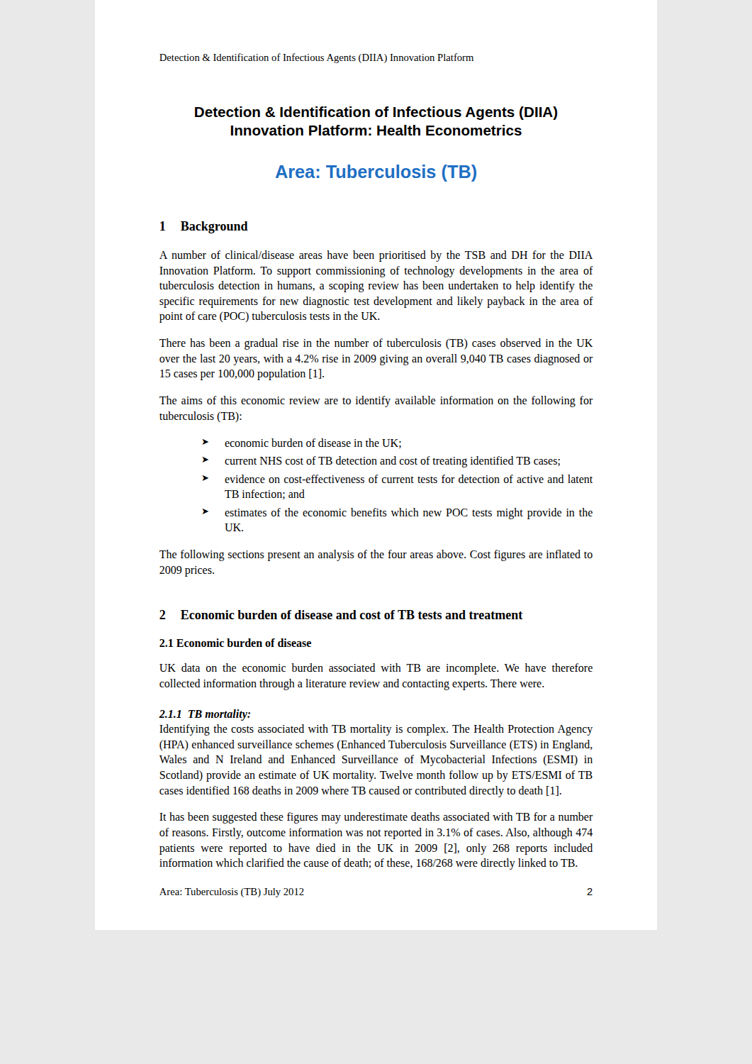Detection & Identification of Infectious Agents (DIIA) Innovation Platform
Detection & Identification of Infectious Agents (DIIA) Innovation Platform: Health Econometrics
Area: Tuberculosis (TB)
1 Background
A number of clinical/disease areas have been prioritised by the TSB and DH for the DIIA Innovation Platform. To support commissioning of technology developments in the area of tuberculosis detection in humans, a scoping review has been undertaken to help identify the specific requirements for new diagnostic test development and likely payback in the area of point of care (POC) tuberculosis tests in the UK.
There has been a gradual rise in the number of tuberculosis (TB) cases observed in the UK over the last 20 years, with a 4.2% rise in 2009 giving an overall 9,040 TB cases diagnosed or 15 cases per 100,000 population [1].
The aims of this economic review are to identify available information on the following for tuberculosis (TB):
economic burden of disease in the UK;
current NHS cost of TB detection and cost of treating identified TB cases;
evidence on cost-effectiveness of current tests for detection of active and latent TB infection; and
estimates of the economic benefits which new POC tests might provide in the UK.
The following sections present an analysis of the four areas above. Cost figures are inflated to 2009 prices.
2 Economic burden of disease and cost of TB tests and treatment
2.1 Economic burden of disease
UK data on the economic burden associated with TB are incomplete. We have therefore collected information through a literature review and contacting experts. There were.
2.1.1 TB mortality:
Identifying the costs associated with TB mortality is complex. The Health Protection Agency (HPA) enhanced surveillance schemes (Enhanced Tuberculosis Surveillance (ETS) in England, Wales and N Ireland and Enhanced Surveillance of Mycobacterial Infections (ESMI) in Scotland) provide an estimate of UK mortality. Twelve month follow up by ETS/ESMI of TB cases identified 168 deaths in 2009 where TB caused or contributed directly to death [1].
It has been suggested these figures may underestimate deaths associated with TB for a number of reasons. Firstly, outcome information was not reported in 3.1% of cases. Also, although 474 patients were reported to have died in the UK in 2009 [2], only 268 reports included information which clarified the cause of death; of these, 168/268 were directly linked to TB.
Area: Tuberculosis (TB) July 2012 2